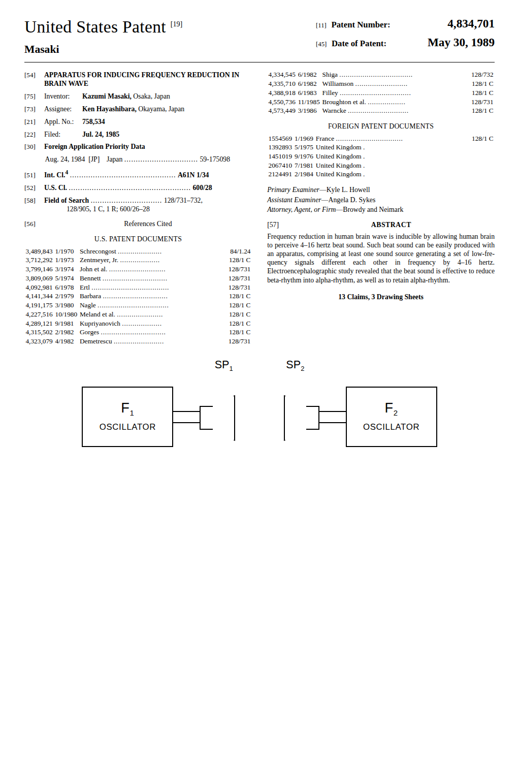United States Patent [19]
Masaki
[11] Patent Number: 4,834,701
[45] Date of Patent: May 30, 1989
[54] Apparatus for Inducing Frequency Reduction in Brain Wave
[75] Inventor: Kazumi Masaki, Osaka, Japan
[73] Assignee: Ken Hayashibara, Okayama, Japan
[21] Appl. No.: 758,534
[22] Filed: Jul. 24, 1985
[30] Foreign Application Priority Data
Aug. 24, 1984 [JP] Japan ................................ 59-175098
[51] Int. Cl.4 .............................................. A61N 1/34
[52] U.S. Cl. ..................................................... 600/28
[58] Field of Search ............................... 128/731–732,
128/905, 1 C, 1 R; 600/26–28
[56] References Cited
U.S. Patent Documents
| 3,489,843 | 1/1970 | Schrecongost ..................... | 84/1.24 |
| 3,712,292 | 1/1973 | Zentmeyer, Jr. ................... | 128/1 C |
| 3,799,146 | 3/1974 | John et al. ........................... | 128/731 |
| 3,809,069 | 5/1974 | Bennett ............................... | 128/731 |
| 4,092,981 | 6/1978 | Ertl ..................................... | 128/731 |
| 4,141,344 | 2/1979 | Barbara ............................... | 128/1 C |
| 4,191,175 | 3/1980 | Nagle .................................. | 128/1 C |
| 4,227,516 | 10/1980 | Meland et al. ...................... | 128/1 C |
| 4,289,121 | 9/1981 | Kupriyanovich ................... | 128/1 C |
| 4,315,502 | 2/1982 | Gorges ............................... | 128/1 C |
| 4,323,079 | 4/1982 | Demetrescu ........................ | 128/731 |
| 4,334,545 | 6/1982 | Shiga ................................... | 128/732 |
| 4,335,710 | 6/1982 | Williamson ......................... | 128/1 C |
| 4,388,918 | 6/1983 | Filley .................................. | 128/1 C |
| 4,550,736 | 11/1985 | Broughton et al. .................. | 128/731 |
| 4,573,449 | 3/1986 | Warncke ............................. | 128/1 C |
Foreign Patent Documents
| 1554569 | 1/1969 | France ................................ | 128/1 C |
| 1392893 | 5/1975 | United Kingdom . | |
| 1451019 | 9/1976 | United Kingdom . | |
| 2067410 | 7/1981 | United Kingdom . | |
| 2124491 | 2/1984 | United Kingdom . | |
Primary Examiner—Kyle L. Howell
Assistant Examiner—Angela D. Sykes
Attorney, Agent, or Firm—Browdy and Neimark
[57] ABSTRACT
Frequency reduction in human brain wave is inducible by allowing human brain to perceive 4–16 hertz beat sound. Such beat sound can be easily produced with an apparatus, comprising at least one sound source generating a set of low-frequency signals different each other in frequency by 4–16 hertz. Electroencephalographic study revealed that the beat sound is effective to reduce beta-rhythm into alpha-rhythm, as well as to retain alpha-rhythm.
13 Claims, 3 Drawing Sheets
SP1
F1
OSCILLATOR
SP2
F2
OSCILLATOR